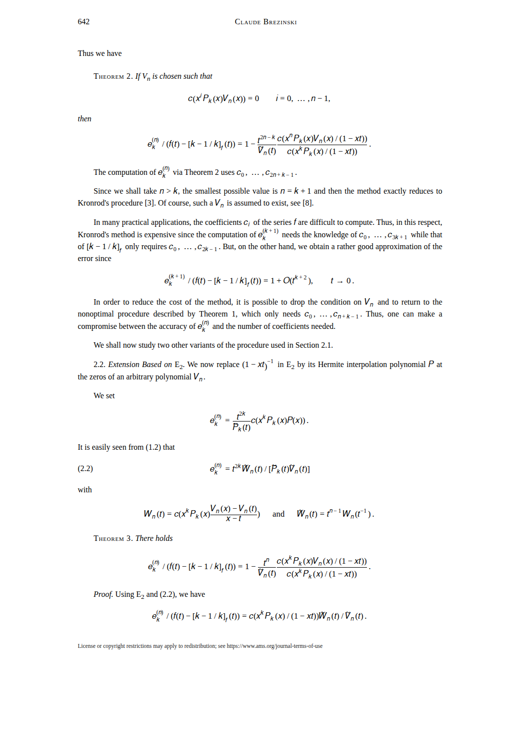642 Claude Brezinski
Thus we have
Theorem 2. If Vn is chosen such that
c(xiPk(x)Vn(x))=0 i=0,…,n−1,
then
ek(n) / (f(t)−[k−1/k]f(t)) = 1− t2n−k V~n(t) c(xnPk(x)Vn(x)/(1−xt)) c(xkPk(x)/(1−xt)) .
The computation of ek(n) via Theorem 2 uses c0,…,c2n+k−1.
Since we shall take n>k, the smallest possible value is n=k+1 and then the method exactly reduces to Kronrod's procedure [3]. Of course, such a Vn is assumed to exist, see [8].
In many practical applications, the coefficients ci of the series f are difficult to compute. Thus, in this respect, Kronrod's method is expensive since the computation of ek(k+1) needs the knowledge of c0,…,c3k+1 while that of [k−1/k]f only requires c0,…,c2k−1. But, on the other hand, we obtain a rather good approximation of the error since
ek(k+1) / (f(t)−[k−1/k]f(t)) = 1+O(tk+2), t→0.
In order to reduce the cost of the method, it is possible to drop the condition on Vn and to return to the nonoptimal procedure described by Theorem 1, which only needs c0,…,cn+k−1. Thus, one can make a compromise between the accuracy of ek(n) and the number of coefficients needed.
We shall now study two other variants of the procedure used in Section 2.1.
2.2. Extension Based on E2. We now replace (1−xt)−1 in E2 by its Hermite interpolation polynomial P at the zeros of an arbitrary polynomial Vn.
We set
ek(n) = t2k P~k(t) c(xkPk(x)P(x)).
It is easily seen from (1.2) that
(2.2) ek(n) = t2k W~n(t) / [P~k(t)V~n(t)]
with
Wn(t) = c ( xkPk(x) Vn(x)−Vn(t) x−t ) and W~n(t) = tn−1 Wn(t−1).
Theorem 3. There holds
ek(n) / (f(t)−[k−1/k]f(t)) = 1− tn V~n(t) c(xkPk(x)Vn(x)/(1−xt)) c(xkPk(x)/(1−xt)) .
Proof. Using E2 and (2.2), we have
ek(n) / (f(t)−[k−1/k]f(t)) = c(xkPk(x)/(1−xt)) W~n(t) / V~n(t).
License or copyright restrictions may apply to redistribution; see https://www.ams.org/journal-terms-of-use